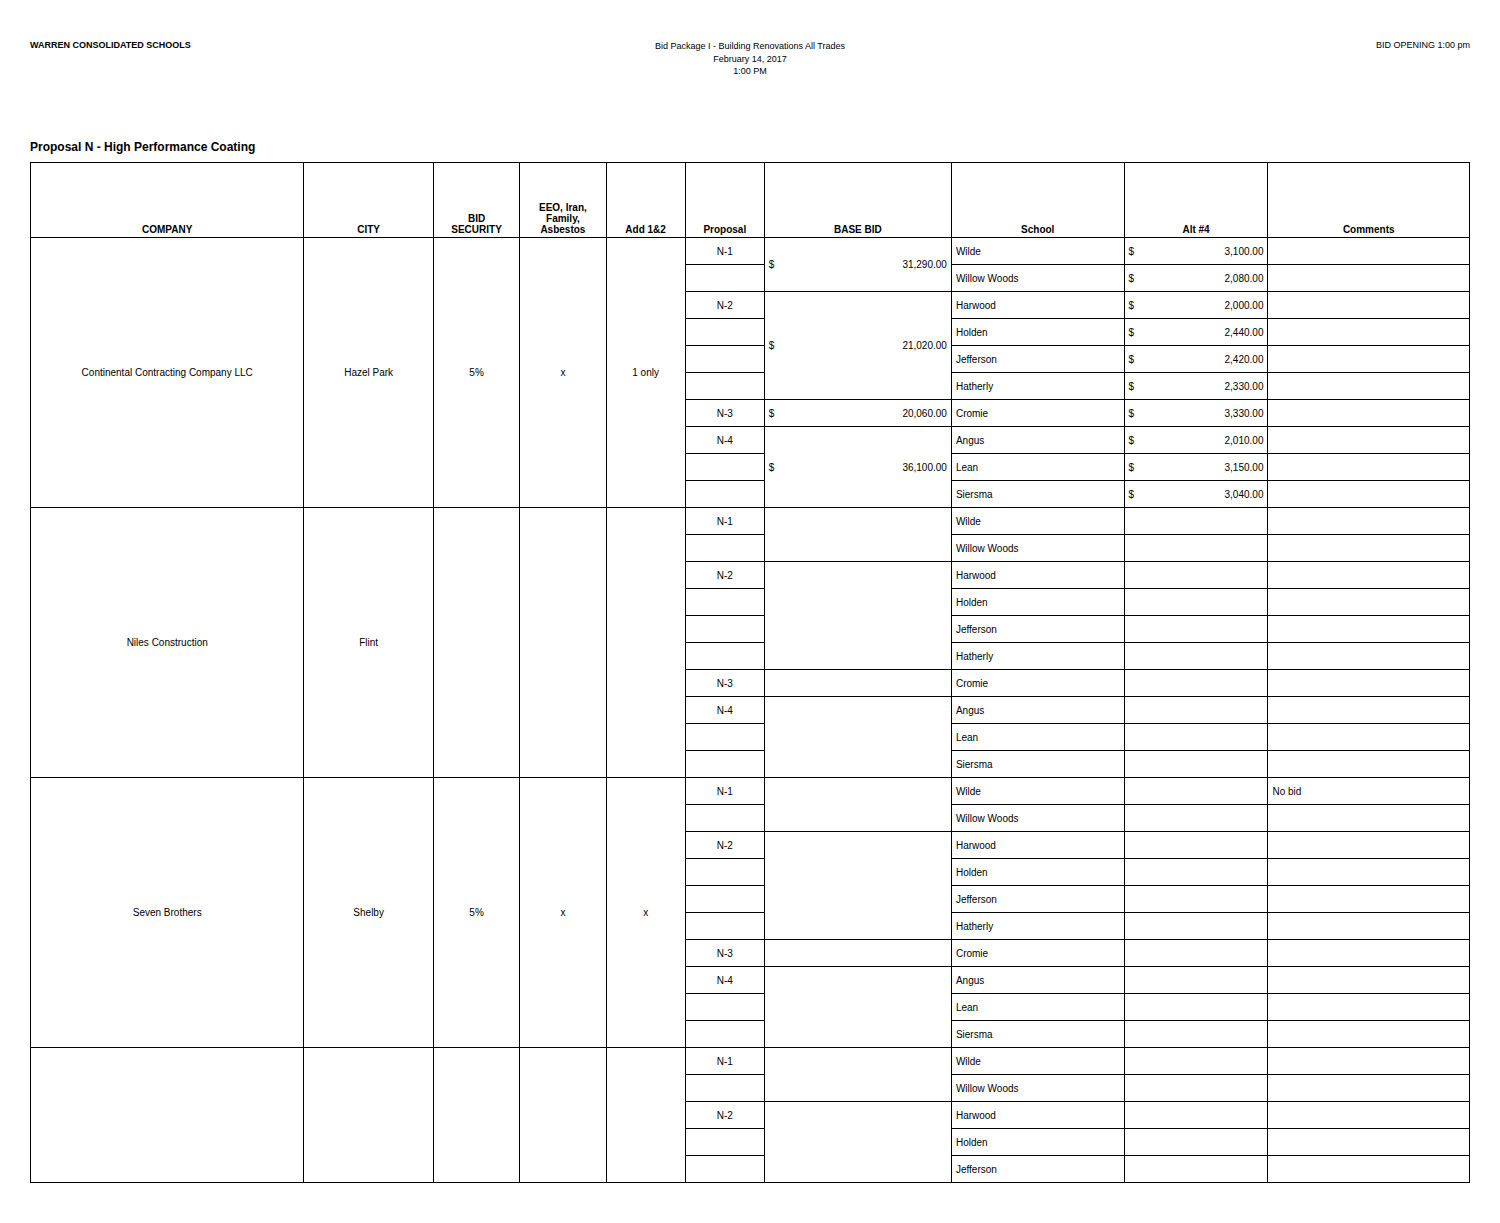WARREN CONSOLIDATED SCHOOLS
BID OPENING 1:00 pm
Bid Package I - Building Renovations All Trades
February 14, 2017
1:00 PM
Proposal N - High Performance Coating
| COMPANY | CITY | BID SECURITY | EEO, Iran, Family, Asbestos | Add 1&2 | Proposal | BASE BID | School | Alt #4 | Comments |
| --- | --- | --- | --- | --- | --- | --- | --- | --- | --- |
| Continental Contracting Company LLC | Hazel Park | 5% | x | 1 only | N-1 | $ 31,290.00 | Wilde | $ 3,100.00 | |
| | Willow Woods | $ 2,080.00 | |
| N-2 | $ 21,020.00 | Harwood | $ 2,000.00 | |
| | Holden | $ 2,440.00 | |
| | Jefferson | $ 2,420.00 | |
| | Hatherly | $ 2,330.00 | |
| N-3 | $ 20,060.00 | Cromie | $ 3,330.00 | |
| N-4 | $ 36,100.00 | Angus | $ 2,010.00 | |
| | Lean | $ 3,150.00 | |
| | Siersma | $ 3,040.00 | |
| Niles Construction | Flint | | | | N-1 | | Wilde | | |
| | Willow Woods | | |
| N-2 | | Harwood | | |
| | Holden | | |
| | Jefferson | | |
| | Hatherly | | |
| N-3 | | Cromie | | |
| N-4 | | Angus | | |
| | Lean | | |
| | Siersma | | |
| Seven Brothers | Shelby | 5% | x | x | N-1 | | Wilde | | No bid |
| | Willow Woods | | |
| N-2 | | Harwood | | |
| | Holden | | |
| | Jefferson | | |
| | Hatherly | | |
| N-3 | | Cromie | | |
| N-4 | | Angus | | |
| | Lean | | |
| | Siersma | | |
| | | | | | N-1 | | Wilde | | |
| | Willow Woods | | |
| N-2 | | Harwood | | |
| | Holden | | |
| | Jefferson | | |